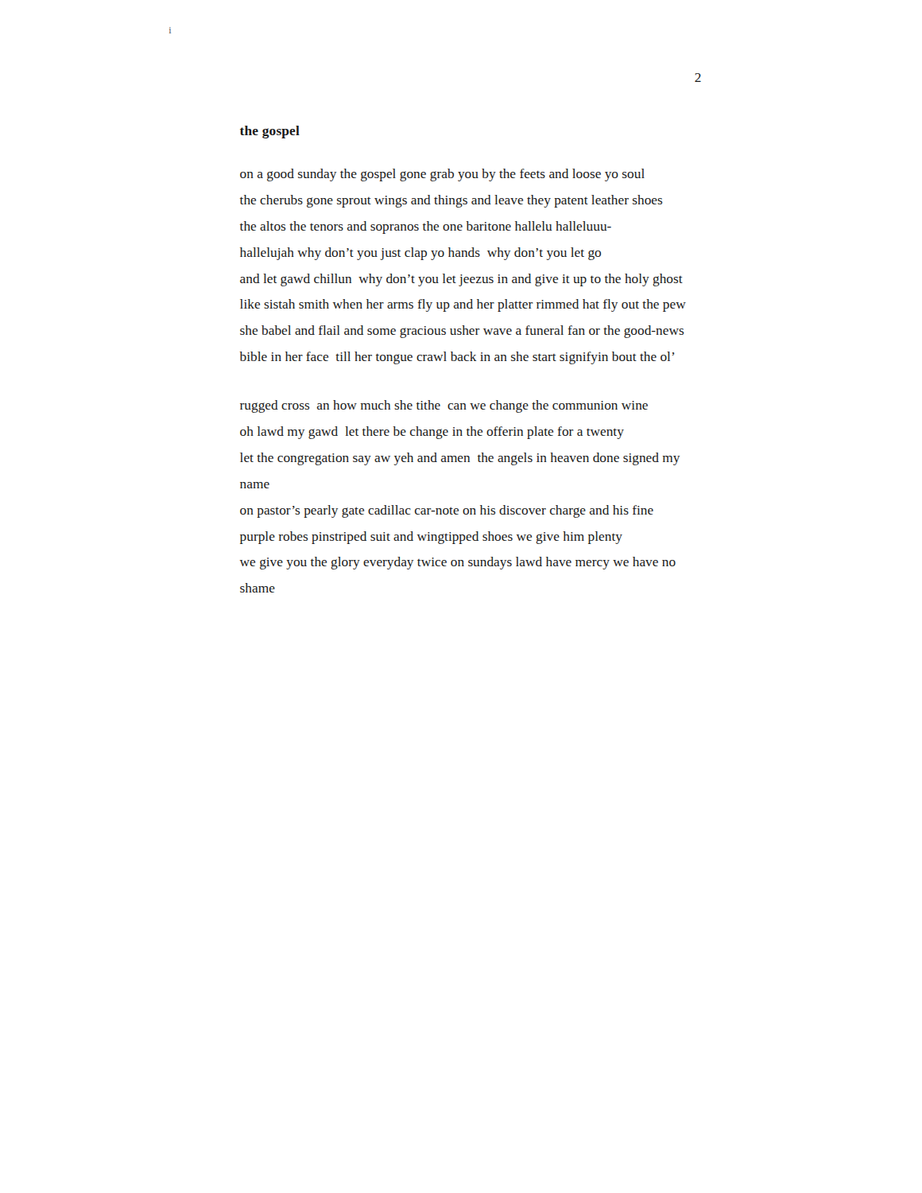i
2
the gospel
on a good sunday the gospel gone grab you by the feets and loose yo soul
the cherubs gone sprout wings and things and leave they patent leather shoes
the altos the tenors and sopranos the one baritone hallelu halleluuu-
hallelujah why don’t you just clap yo hands why don’t you let go
and let gawd chillun why don’t you let jeezus in and give it up to the holy ghost
like sistah smith when her arms fly up and her platter rimmed hat fly out the pew
she babel and flail and some gracious usher wave a funeral fan or the good-news
bible in her face till her tongue crawl back in an she start signifyin bout the ol’
rugged cross an how much she tithe can we change the communion wine
oh lawd my gawd let there be change in the offerin plate for a twenty
let the congregation say aw yeh and amen the angels in heaven done signed my name
on pastor’s pearly gate cadillac car-note on his discover charge and his fine
purple robes pinstriped suit and wingtipped shoes we give him plenty
we give you the glory everyday twice on sundays lawd have mercy we have no shame